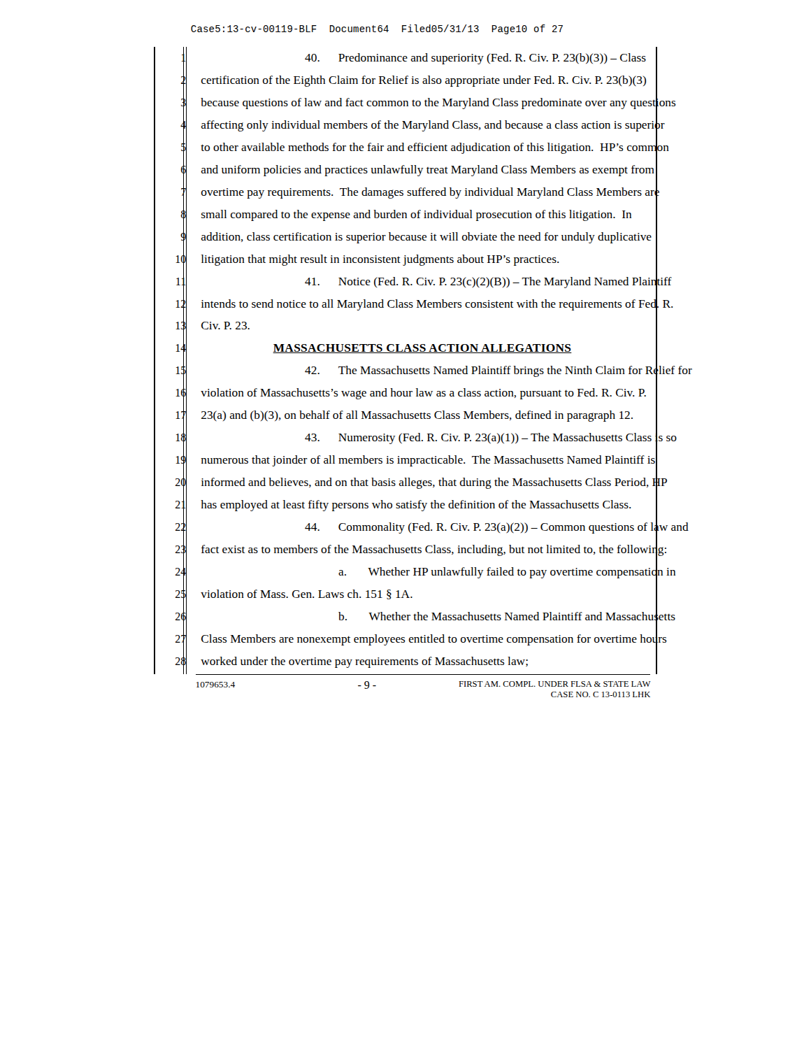Case5:13-cv-00119-BLF Document64 Filed05/31/13 Page10 of 27
40. Predominance and superiority (Fed. R. Civ. P. 23(b)(3)) – Class
certification of the Eighth Claim for Relief is also appropriate under Fed. R. Civ. P. 23(b)(3)
because questions of law and fact common to the Maryland Class predominate over any questions
affecting only individual members of the Maryland Class, and because a class action is superior
to other available methods for the fair and efficient adjudication of this litigation. HP’s common
and uniform policies and practices unlawfully treat Maryland Class Members as exempt from
overtime pay requirements. The damages suffered by individual Maryland Class Members are
small compared to the expense and burden of individual prosecution of this litigation. In
addition, class certification is superior because it will obviate the need for unduly duplicative
litigation that might result in inconsistent judgments about HP’s practices.
41. Notice (Fed. R. Civ. P. 23(c)(2)(B)) – The Maryland Named Plaintiff
intends to send notice to all Maryland Class Members consistent with the requirements of Fed. R.
Civ. P. 23.
MASSACHUSETTS CLASS ACTION ALLEGATIONS
42. The Massachusetts Named Plaintiff brings the Ninth Claim for Relief for
violation of Massachusetts’s wage and hour law as a class action, pursuant to Fed. R. Civ. P.
23(a) and (b)(3), on behalf of all Massachusetts Class Members, defined in paragraph 12.
43. Numerosity (Fed. R. Civ. P. 23(a)(1)) – The Massachusetts Class is so
numerous that joinder of all members is impracticable. The Massachusetts Named Plaintiff is
informed and believes, and on that basis alleges, that during the Massachusetts Class Period, HP
has employed at least fifty persons who satisfy the definition of the Massachusetts Class.
44. Commonality (Fed. R. Civ. P. 23(a)(2)) – Common questions of law and
fact exist as to members of the Massachusetts Class, including, but not limited to, the following:
a. Whether HP unlawfully failed to pay overtime compensation in
violation of Mass. Gen. Laws ch. 151 § 1A.
b. Whether the Massachusetts Named Plaintiff and Massachusetts
Class Members are nonexempt employees entitled to overtime compensation for overtime hours
worked under the overtime pay requirements of Massachusetts law;
1079653.4
- 9 -
FIRST AM. COMPL. UNDER FLSA & STATE LAW
CASE NO. C 13-0113 LHK